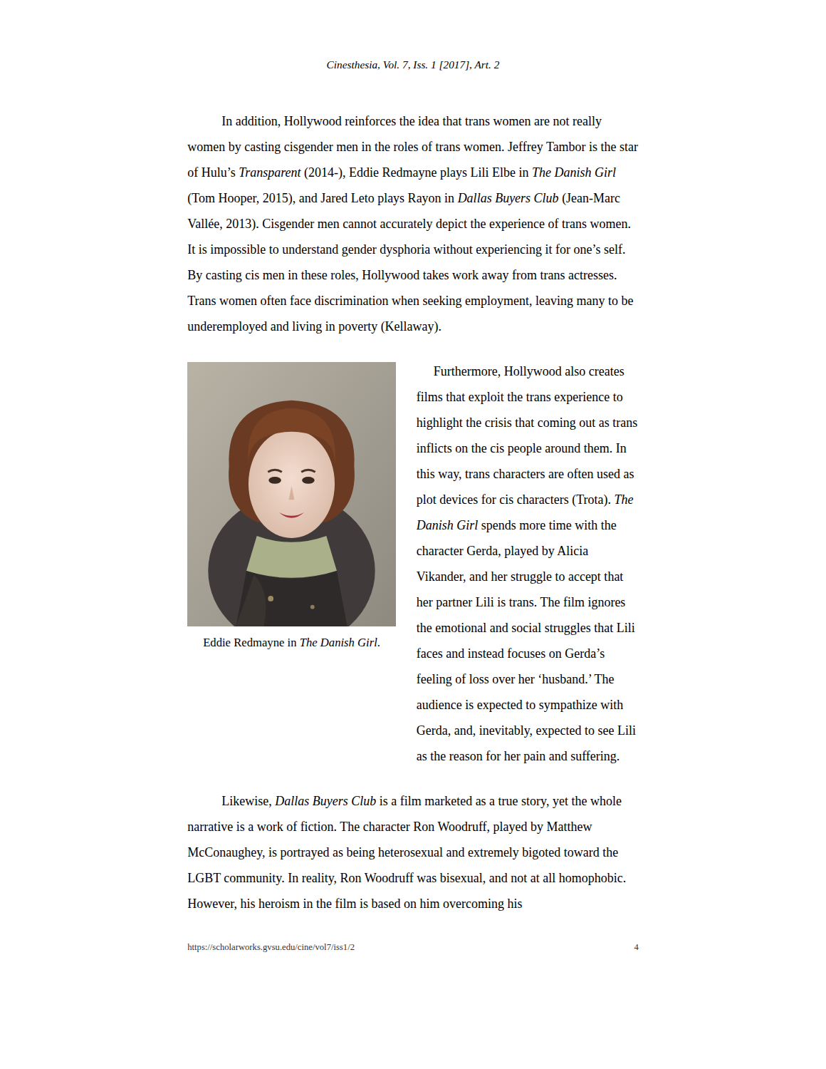Cinesthesia, Vol. 7, Iss. 1 [2017], Art. 2
In addition, Hollywood reinforces the idea that trans women are not really women by casting cisgender men in the roles of trans women. Jeffrey Tambor is the star of Hulu’s Transparent (2014-), Eddie Redmayne plays Lili Elbe in The Danish Girl (Tom Hooper, 2015), and Jared Leto plays Rayon in Dallas Buyers Club (Jean-Marc Vallée, 2013). Cisgender men cannot accurately depict the experience of trans women. It is impossible to understand gender dysphoria without experiencing it for one’s self. By casting cis men in these roles, Hollywood takes work away from trans actresses. Trans women often face discrimination when seeking employment, leaving many to be underemployed and living in poverty (Kellaway).
Eddie Redmayne in The Danish Girl.
Furthermore, Hollywood also creates films that exploit the trans experience to highlight the crisis that coming out as trans inflicts on the cis people around them. In this way, trans characters are often used as plot devices for cis characters (Trota). The Danish Girl spends more time with the character Gerda, played by Alicia Vikander, and her struggle to accept that her partner Lili is trans. The film ignores the emotional and social struggles that Lili faces and instead focuses on Gerda’s feeling of loss over her ‘husband.’ The audience is expected to sympathize with Gerda, and, inevitably, expected to see Lili as the reason for her pain and suffering.
Likewise, Dallas Buyers Club is a film marketed as a true story, yet the whole narrative is a work of fiction. The character Ron Woodruff, played by Matthew McConaughey, is portrayed as being heterosexual and extremely bigoted toward the LGBT community. In reality, Ron Woodruff was bisexual, and not at all homophobic. However, his heroism in the film is based on him overcoming his
https://scholarworks.gvsu.edu/cine/vol7/iss1/2 4